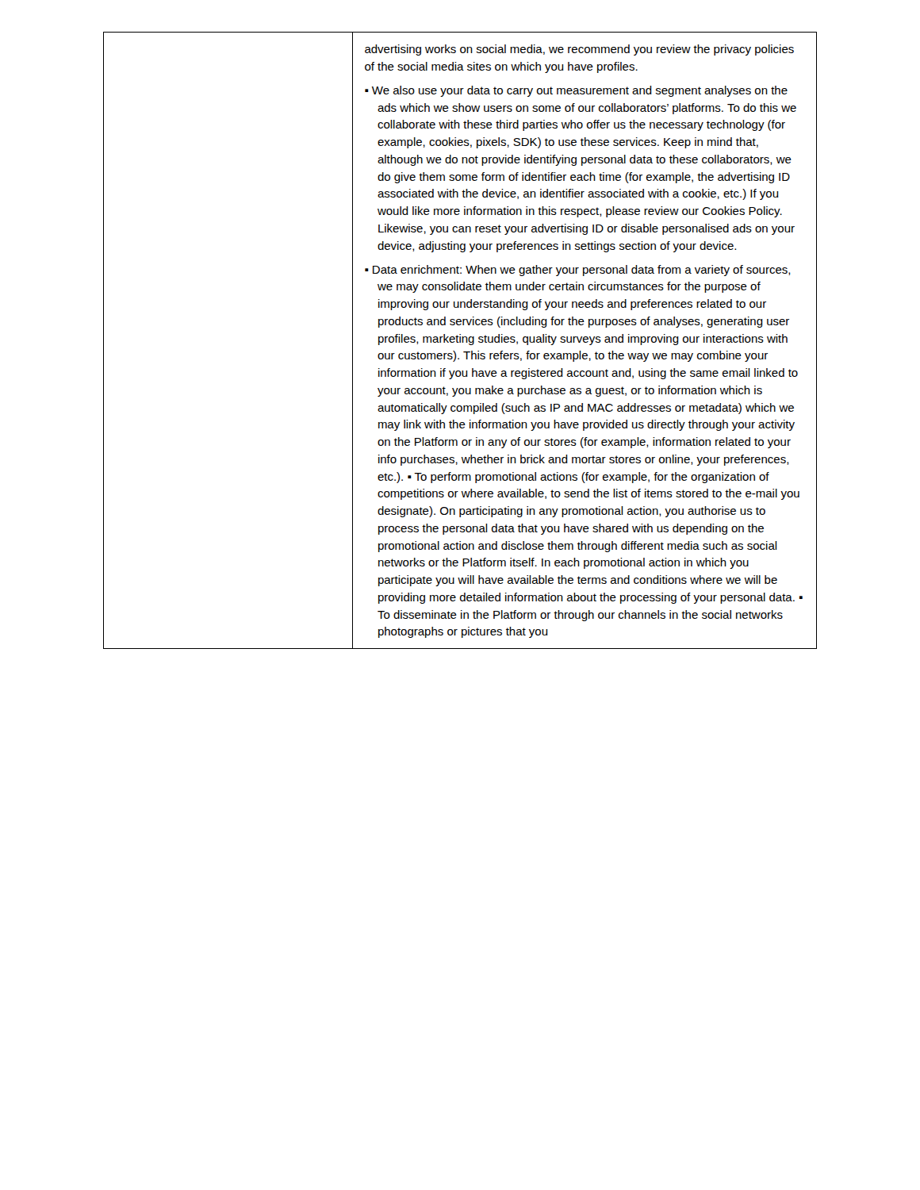| | advertising works on social media, we recommend you review the privacy policies of the social media sites on which you have profiles. ▪ We also use your data to carry out measurement and segment analyses on the ads which we show users on some of our collaborators’ platforms. To do this we collaborate with these third parties who offer us the necessary technology (for example, cookies, pixels, SDK) to use these services. Keep in mind that, although we do not provide identifying personal data to these collaborators, we do give them some form of identifier each time (for example, the advertising ID associated with the device, an identifier associated with a cookie, etc.) If you would like more information in this respect, please review our Cookies Policy. Likewise, you can reset your advertising ID or disable personalised ads on your device, adjusting your preferences in settings section of your device. ▪ Data enrichment: When we gather your personal data from a variety of sources, we may consolidate them under certain circumstances for the purpose of improving our understanding of your needs and preferences related to our products and services (including for the purposes of analyses, generating user profiles, marketing studies, quality surveys and improving our interactions with our customers). This refers, for example, to the way we may combine your information if you have a registered account and, using the same email linked to your account, you make a purchase as a guest, or to information which is automatically compiled (such as IP and MAC addresses or metadata) which we may link with the information you have provided us directly through your activity on the Platform or in any of our stores (for example, information related to your info purchases, whether in brick and mortar stores or online, your preferences, etc.). ▪ To perform promotional actions (for example, for the organization of competitions or where available, to send the list of items stored to the e-mail you designate). On participating in any promotional action, you authorise us to process the personal data that you have shared with us depending on the promotional action and disclose them through different media such as social networks or the Platform itself. In each promotional action in which you participate you will have available the terms and conditions where we will be providing more detailed information about the processing of your personal data. ▪ To disseminate in the Platform or through our channels in the social networks photographs or pictures that you |